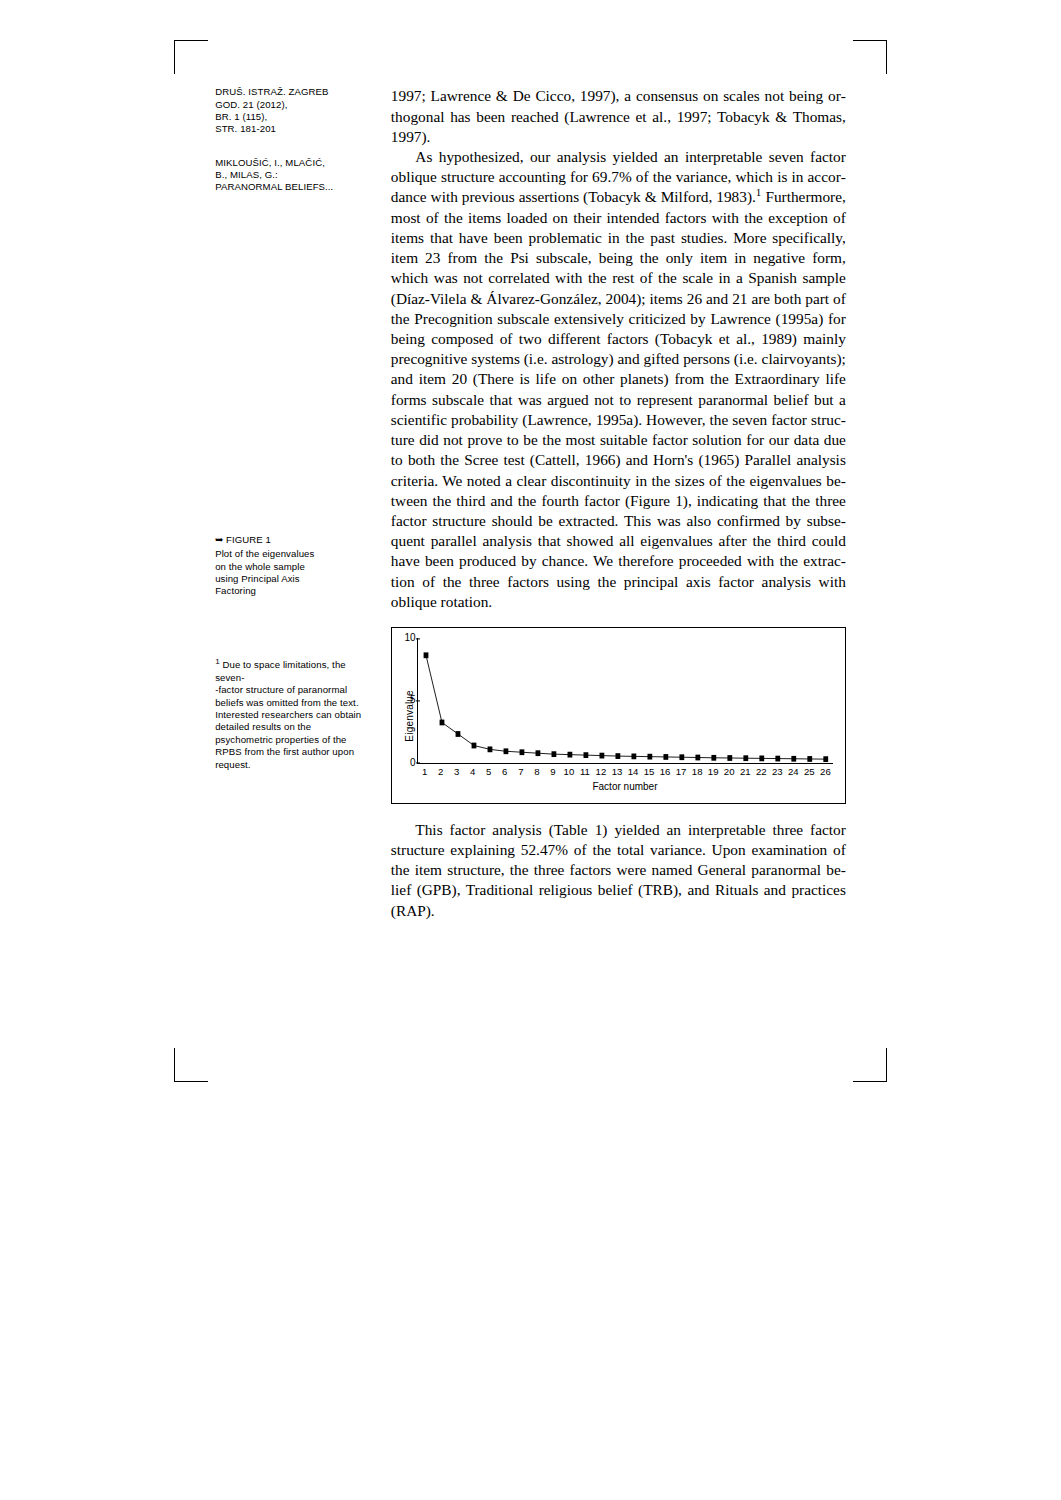DRUŠ. ISTRAŽ. ZAGREB
GOD. 21 (2012),
BR. 1 (115),
STR. 181-201
MIKLOUŠIĆ, I., MLAČIĆ,
B., MILAS, G.:
PARANORMAL BELIEFS...
➥ FIGURE 1
Plot of the eigenvalues
on the whole sample
using Principal Axis
Factoring
1 Due to space limitations, the seven-
-factor structure of paranormal beliefs was omitted from the text. Interested researchers can obtain detailed results on the psychometric properties of the RPBS from the first author upon request.
1997; Lawrence & De Cicco, 1997), a consensus on scales not being orthogonal has been reached (Lawrence et al., 1997; Tobacyk & Thomas, 1997).
As hypothesized, our analysis yielded an interpretable seven factor oblique structure accounting for 69.7% of the variance, which is in accordance with previous assertions (Tobacyk & Milford, 1983).1 Furthermore, most of the items loaded on their intended factors with the exception of items that have been problematic in the past studies. More specifically, item 23 from the Psi subscale, being the only item in negative form, which was not correlated with the rest of the scale in a Spanish sample (Díaz-Vilela & Álvarez-González, 2004); items 26 and 21 are both part of the Precognition subscale extensively criticized by Lawrence (1995a) for being composed of two different factors (Tobacyk et al., 1989) mainly precognitive systems (i.e. astrology) and gifted persons (i.e. clairvoyants); and item 20 (There is life on other planets) from the Extraordinary life forms subscale that was argued not to represent paranormal belief but a scientific probability (Lawrence, 1995a). However, the seven factor structure did not prove to be the most suitable factor solution for our data due to both the Scree test (Cattell, 1966) and Horn's (1965) Parallel analysis criteria. We noted a clear discontinuity in the sizes of the eigenvalues between the third and the fourth factor (Figure 1), indicating that the three factor structure should be extracted. This was also confirmed by subsequent parallel analysis that showed all eigenvalues after the third could have been produced by chance. We therefore proceeded with the extraction of the three factors using the principal axis factor analysis with oblique rotation.
Eigenvalue
10
5
0
1234567891011121314151617181920212223242526
Factor number
This factor analysis (Table 1) yielded an interpretable three factor structure explaining 52.47% of the total variance. Upon examination of the item structure, the three factors were named General paranormal belief (GPB), Traditional religious belief (TRB), and Rituals and practices (RAP).